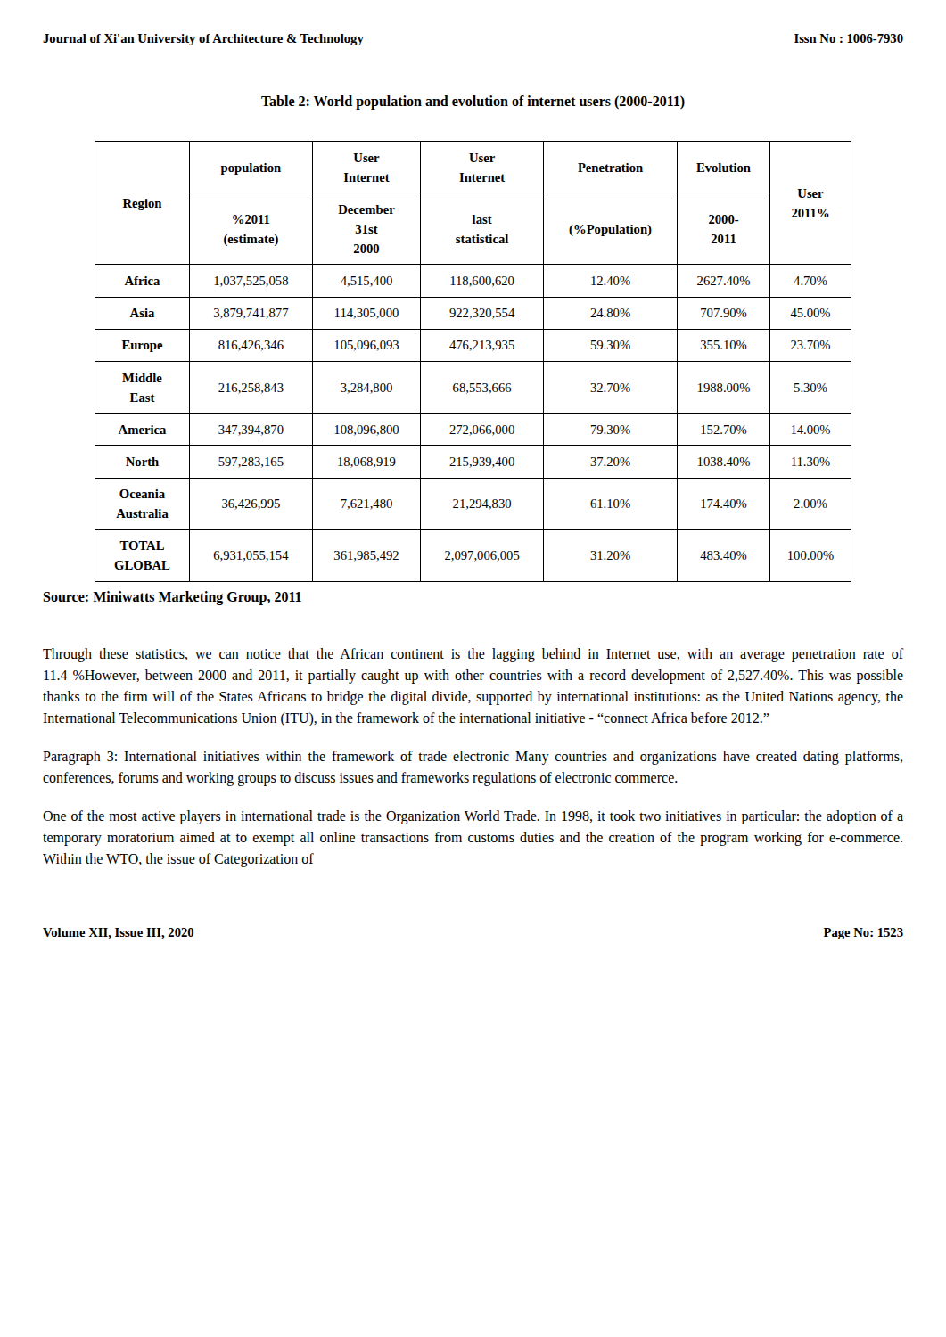Journal of Xi'an University of Architecture & Technology Issn No : 1006-7930
Table 2: World population and evolution of internet users (2000-2011)
| Region | population | User Internet | User Internet | Penetration | Evolution | User 2011% |
| --- | --- | --- | --- | --- | --- | --- |
| %2011 (estimate) | December 31st 2000 | last statistical | (%Population) | 2000- 2011 |
| Africa | 1,037,525,058 | 4,515,400 | 118,600,620 | 12.40% | 2627.40% | 4.70% |
| Asia | 3,879,741,877 | 114,305,000 | 922,320,554 | 24.80% | 707.90% | 45.00% |
| Europe | 816,426,346 | 105,096,093 | 476,213,935 | 59.30% | 355.10% | 23.70% |
| Middle East | 216,258,843 | 3,284,800 | 68,553,666 | 32.70% | 1988.00% | 5.30% |
| America | 347,394,870 | 108,096,800 | 272,066,000 | 79.30% | 152.70% | 14.00% |
| North | 597,283,165 | 18,068,919 | 215,939,400 | 37.20% | 1038.40% | 11.30% |
| Oceania Australia | 36,426,995 | 7,621,480 | 21,294,830 | 61.10% | 174.40% | 2.00% |
| TOTAL GLOBAL | 6,931,055,154 | 361,985,492 | 2,097,006,005 | 31.20% | 483.40% | 100.00% |
Source: Miniwatts Marketing Group, 2011
Through these statistics, we can notice that the African continent is the lagging behind in Internet use, with an average penetration rate of 11.4 %However, between 2000 and 2011, it partially caught up with other countries with a record development of 2,527.40%. This was possible thanks to the firm will of the States Africans to bridge the digital divide, supported by international institutions: as the United Nations agency, the International Telecommunications Union (ITU), in the framework of the international initiative - “connect Africa before 2012.”
Paragraph 3: International initiatives within the framework of trade electronic Many countries and organizations have created dating platforms, conferences, forums and working groups to discuss issues and frameworks regulations of electronic commerce.
One of the most active players in international trade is the Organization World Trade. In 1998, it took two initiatives in particular: the adoption of a temporary moratorium aimed at to exempt all online transactions from customs duties and the creation of the program working for e-commerce. Within the WTO, the issue of Categorization of
Volume XII, Issue III, 2020 Page No: 1523